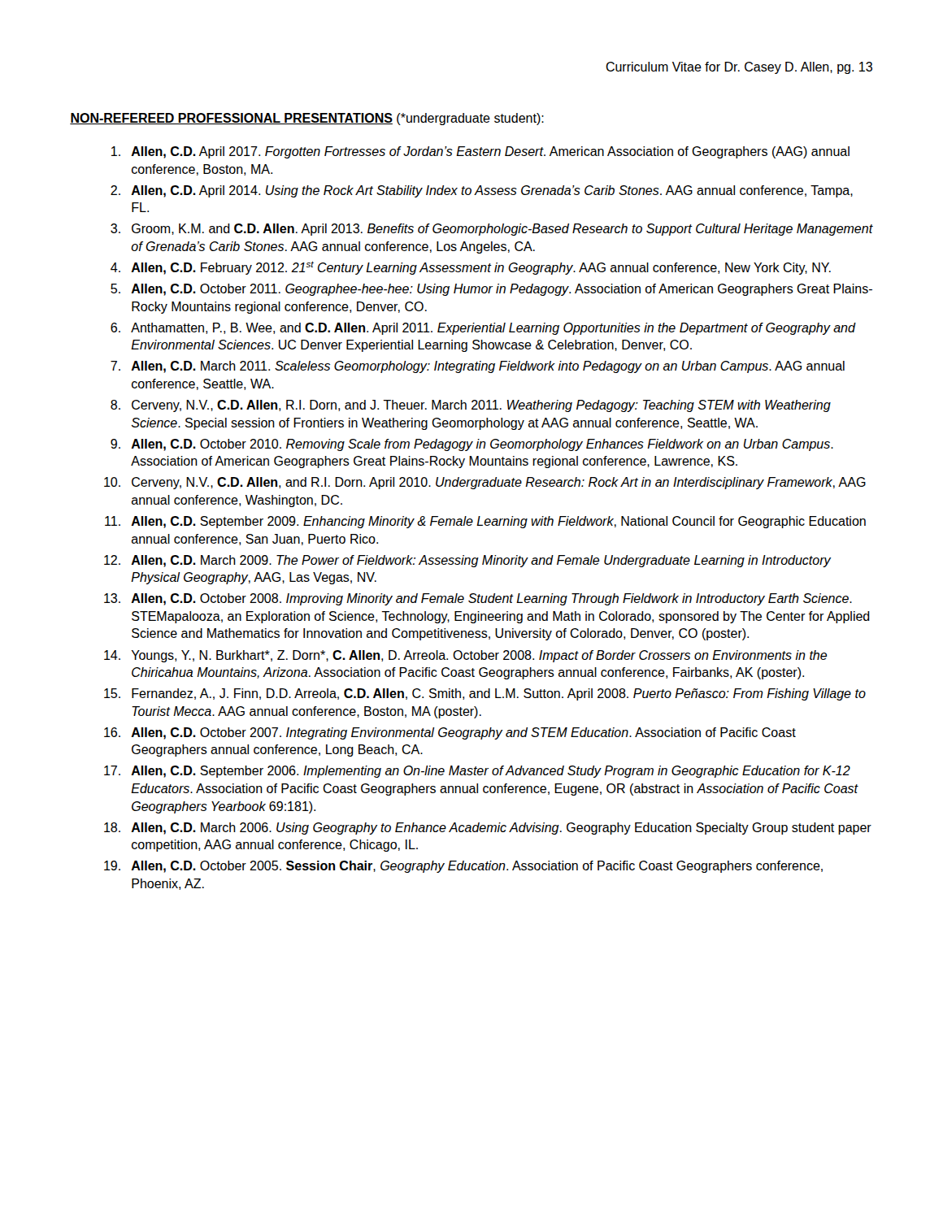Curriculum Vitae for Dr. Casey D. Allen, pg. 13
NON-REFEREED PROFESSIONAL PRESENTATIONS
(*undergraduate student):
Allen, C.D. April 2017. Forgotten Fortresses of Jordan’s Eastern Desert. American Association of Geographers (AAG) annual conference, Boston, MA.
Allen, C.D. April 2014. Using the Rock Art Stability Index to Assess Grenada’s Carib Stones. AAG annual conference, Tampa, FL.
Groom, K.M. and C.D. Allen. April 2013. Benefits of Geomorphologic-Based Research to Support Cultural Heritage Management of Grenada’s Carib Stones. AAG annual conference, Los Angeles, CA.
Allen, C.D. February 2012. 21st Century Learning Assessment in Geography. AAG annual conference, New York City, NY.
Allen, C.D. October 2011. Geographee-hee-hee: Using Humor in Pedagogy. Association of American Geographers Great Plains-Rocky Mountains regional conference, Denver, CO.
Anthamatten, P., B. Wee, and C.D. Allen. April 2011. Experiential Learning Opportunities in the Department of Geography and Environmental Sciences. UC Denver Experiential Learning Showcase & Celebration, Denver, CO.
Allen, C.D. March 2011. Scaleless Geomorphology: Integrating Fieldwork into Pedagogy on an Urban Campus. AAG annual conference, Seattle, WA.
Cerveny, N.V., C.D. Allen, R.I. Dorn, and J. Theuer. March 2011. Weathering Pedagogy: Teaching STEM with Weathering Science. Special session of Frontiers in Weathering Geomorphology at AAG annual conference, Seattle, WA.
Allen, C.D. October 2010. Removing Scale from Pedagogy in Geomorphology Enhances Fieldwork on an Urban Campus. Association of American Geographers Great Plains-Rocky Mountains regional conference, Lawrence, KS.
Cerveny, N.V., C.D. Allen, and R.I. Dorn. April 2010. Undergraduate Research: Rock Art in an Interdisciplinary Framework, AAG annual conference, Washington, DC.
Allen, C.D. September 2009. Enhancing Minority & Female Learning with Fieldwork, National Council for Geographic Education annual conference, San Juan, Puerto Rico.
Allen, C.D. March 2009. The Power of Fieldwork: Assessing Minority and Female Undergraduate Learning in Introductory Physical Geography, AAG, Las Vegas, NV.
Allen, C.D. October 2008. Improving Minority and Female Student Learning Through Fieldwork in Introductory Earth Science. STEMapalooza, an Exploration of Science, Technology, Engineering and Math in Colorado, sponsored by The Center for Applied Science and Mathematics for Innovation and Competitiveness, University of Colorado, Denver, CO (poster).
Youngs, Y., N. Burkhart*, Z. Dorn*, C. Allen, D. Arreola. October 2008. Impact of Border Crossers on Environments in the Chiricahua Mountains, Arizona. Association of Pacific Coast Geographers annual conference, Fairbanks, AK (poster).
Fernandez, A., J. Finn, D.D. Arreola, C.D. Allen, C. Smith, and L.M. Sutton. April 2008. Puerto Peñasco: From Fishing Village to Tourist Mecca. AAG annual conference, Boston, MA (poster).
Allen, C.D. October 2007. Integrating Environmental Geography and STEM Education. Association of Pacific Coast Geographers annual conference, Long Beach, CA.
Allen, C.D. September 2006. Implementing an On-line Master of Advanced Study Program in Geographic Education for K-12 Educators. Association of Pacific Coast Geographers annual conference, Eugene, OR (abstract in Association of Pacific Coast Geographers Yearbook 69:181).
Allen, C.D. March 2006. Using Geography to Enhance Academic Advising. Geography Education Specialty Group student paper competition, AAG annual conference, Chicago, IL.
Allen, C.D. October 2005. Session Chair, Geography Education. Association of Pacific Coast Geographers conference, Phoenix, AZ.